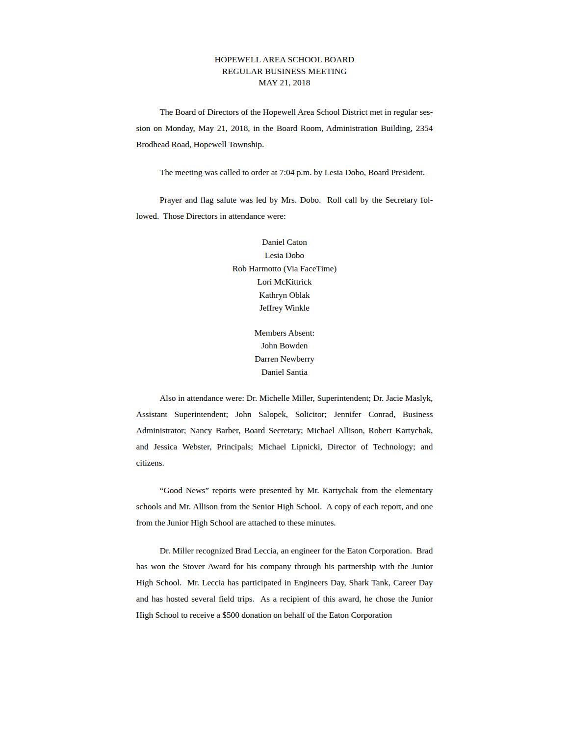HOPEWELL AREA SCHOOL BOARD
REGULAR BUSINESS MEETING
MAY 21, 2018
The Board of Directors of the Hopewell Area School District met in regular session on Monday, May 21, 2018, in the Board Room, Administration Building, 2354 Brodhead Road, Hopewell Township.
The meeting was called to order at 7:04 p.m. by Lesia Dobo, Board President.
Prayer and flag salute was led by Mrs. Dobo. Roll call by the Secretary followed. Those Directors in attendance were:
Daniel Caton
Lesia Dobo
Rob Harmotto (Via FaceTime)
Lori McKittrick
Kathryn Oblak
Jeffrey Winkle
Members Absent:
John Bowden
Darren Newberry
Daniel Santia
Also in attendance were: Dr. Michelle Miller, Superintendent; Dr. Jacie Maslyk, Assistant Superintendent; John Salopek, Solicitor; Jennifer Conrad, Business Administrator; Nancy Barber, Board Secretary; Michael Allison, Robert Kartychak, and Jessica Webster, Principals; Michael Lipnicki, Director of Technology; and citizens.
“Good News” reports were presented by Mr. Kartychak from the elementary schools and Mr. Allison from the Senior High School. A copy of each report, and one from the Junior High School are attached to these minutes.
Dr. Miller recognized Brad Leccia, an engineer for the Eaton Corporation. Brad has won the Stover Award for his company through his partnership with the Junior High School. Mr. Leccia has participated in Engineers Day, Shark Tank, Career Day and has hosted several field trips. As a recipient of this award, he chose the Junior High School to receive a $500 donation on behalf of the Eaton Corporation